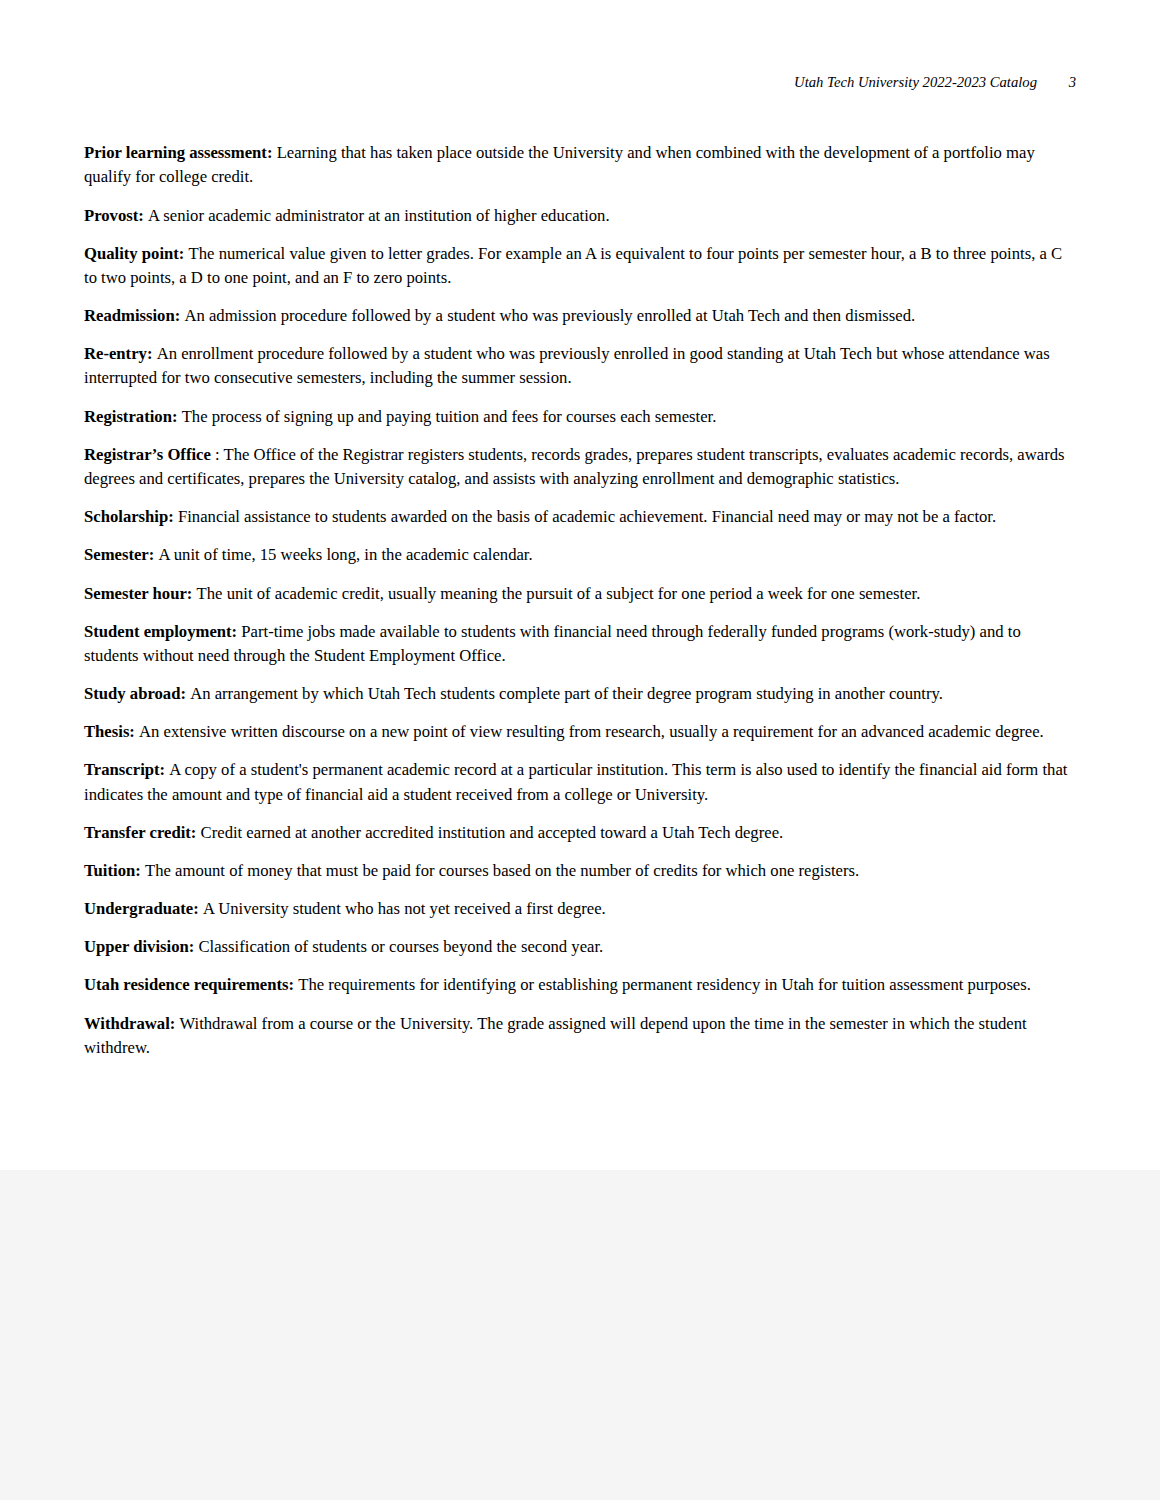Utah Tech University 2022-2023 Catalog 3
Prior learning assessment:
Learning that has taken place outside the University and when combined with the development of a portfolio may qualify for college credit.
Provost:
A senior academic administrator at an institution of higher education.
Quality point:
The numerical value given to letter grades. For example an A is equivalent to four points per semester hour, a B to three points, a C to two points, a D to one point, and an F to zero points.
Readmission:
An admission procedure followed by a student who was previously enrolled at Utah Tech and then dismissed.
Re-entry:
An enrollment procedure followed by a student who was previously enrolled in good standing at Utah Tech but whose attendance was interrupted for two consecutive semesters, including the summer session.
Registration:
The process of signing up and paying tuition and fees for courses each semester.
Registrar’s Office
: The Office of the Registrar registers students, records grades, prepares student transcripts, evaluates academic records, awards degrees and certificates, prepares the University catalog, and assists with analyzing enrollment and demographic statistics.
Scholarship:
Financial assistance to students awarded on the basis of academic achievement. Financial need may or may not be a factor.
Semester:
A unit of time, 15 weeks long, in the academic calendar.
Semester hour:
The unit of academic credit, usually meaning the pursuit of a subject for one period a week for one semester.
Student employment:
Part-time jobs made available to students with financial need through federally funded programs (work-study) and to students without need through the Student Employment Office.
Study abroad:
An arrangement by which Utah Tech students complete part of their degree program studying in another country.
Thesis:
An extensive written discourse on a new point of view resulting from research, usually a requirement for an advanced academic degree.
Transcript:
A copy of a student's permanent academic record at a particular institution. This term is also used to identify the financial aid form that indicates the amount and type of financial aid a student received from a college or University.
Transfer credit:
Credit earned at another accredited institution and accepted toward a Utah Tech degree.
Tuition:
The amount of money that must be paid for courses based on the number of credits for which one registers.
Undergraduate:
A University student who has not yet received a first degree.
Upper division:
Classification of students or courses beyond the second year.
Utah residence requirements:
The requirements for identifying or establishing permanent residency in Utah for tuition assessment purposes.
Withdrawal:
Withdrawal from a course or the University. The grade assigned will depend upon the time in the semester in which the student withdrew.